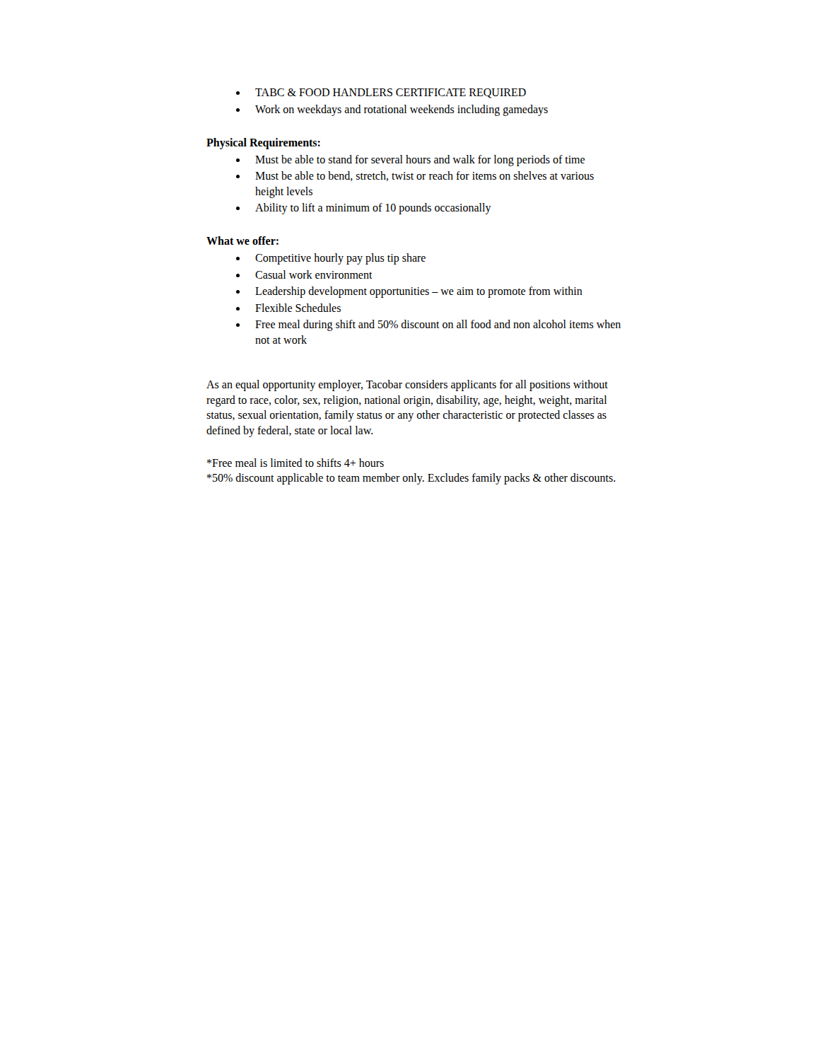TABC & FOOD HANDLERS CERTIFICATE REQUIRED
Work on weekdays and rotational weekends including gamedays
Physical Requirements:
Must be able to stand for several hours and walk for long periods of time
Must be able to bend, stretch, twist or reach for items on shelves at various height levels
Ability to lift a minimum of 10 pounds occasionally
What we offer:
Competitive hourly pay plus tip share
Casual work environment
Leadership development opportunities – we aim to promote from within
Flexible Schedules
Free meal during shift and 50% discount on all food and non alcohol items when not at work
As an equal opportunity employer, Tacobar considers applicants for all positions without regard to race, color, sex, religion, national origin, disability, age, height, weight, marital status, sexual orientation, family status or any other characteristic or protected classes as defined by federal, state or local law.
*Free meal is limited to shifts 4+ hours
*50% discount applicable to team member only. Excludes family packs & other discounts.